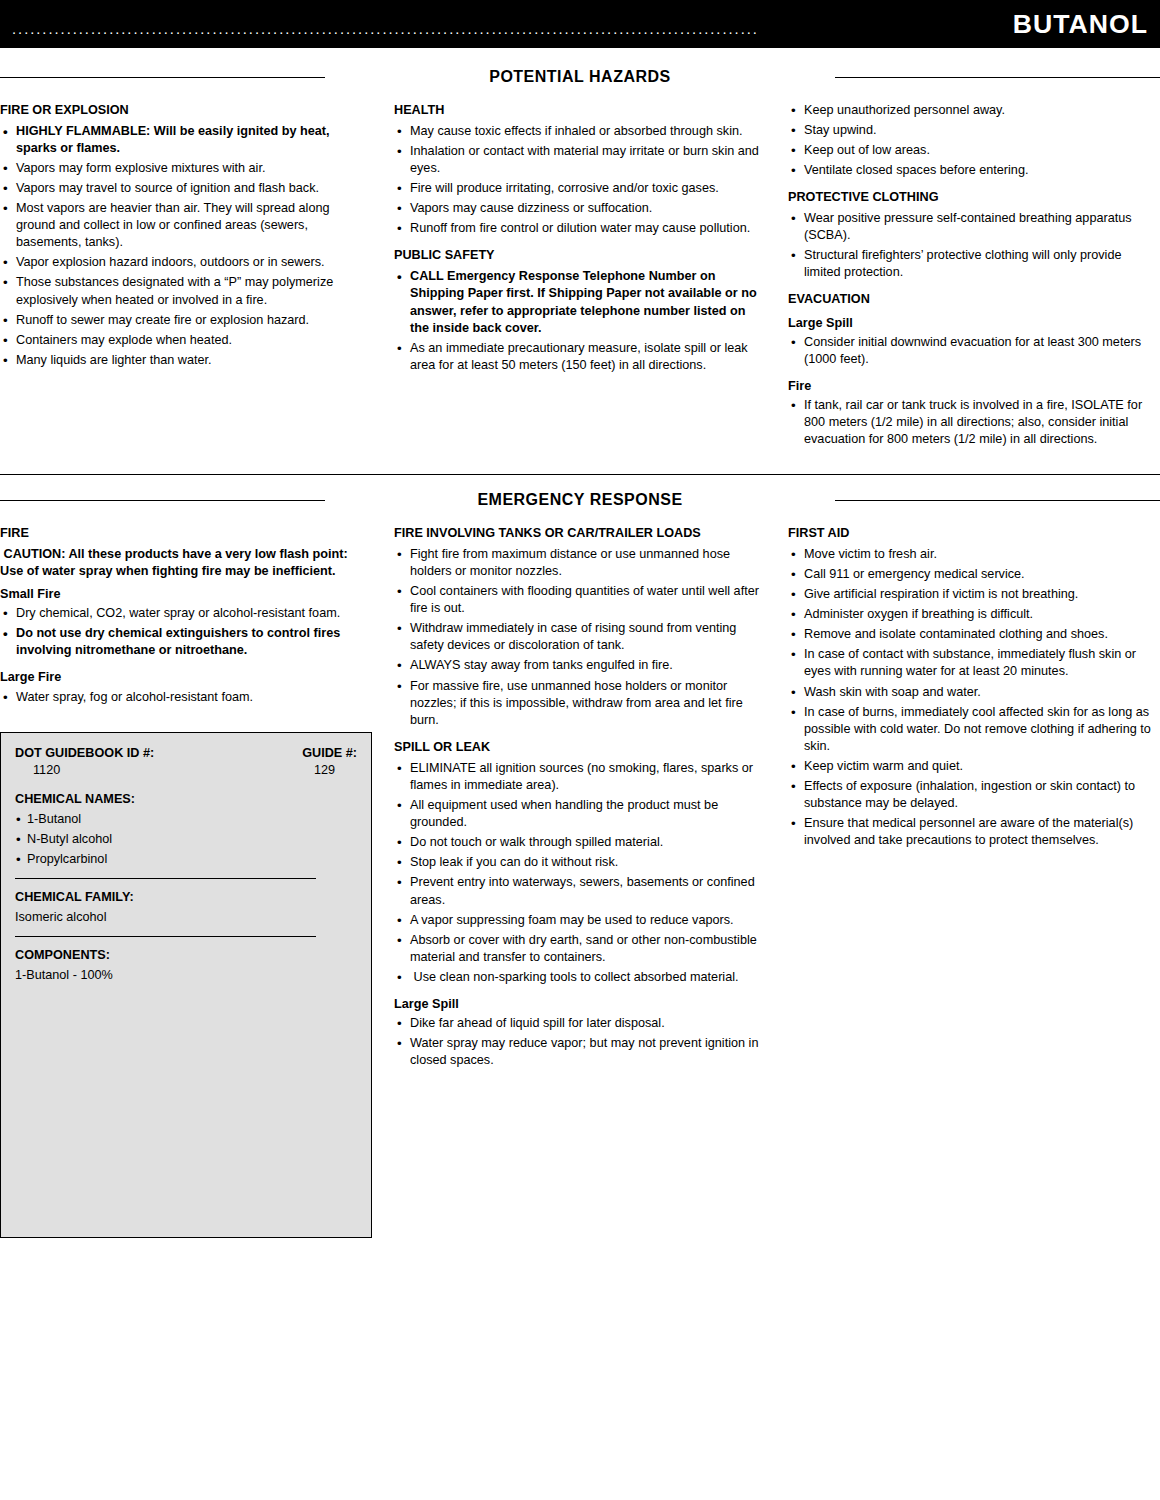........................................................................................................................... BUTANOL
POTENTIAL HAZARDS
FIRE OR EXPLOSION
HIGHLY FLAMMABLE: Will be easily ignited by heat, sparks or flames.
Vapors may form explosive mixtures with air.
Vapors may travel to source of ignition and flash back.
Most vapors are heavier than air. They will spread along ground and collect in low or confined areas (sewers, basements, tanks).
Vapor explosion hazard indoors, outdoors or in sewers.
Those substances designated with a “P” may polymerize explosively when heated or involved in a fire.
Runoff to sewer may create fire or explosion hazard.
Containers may explode when heated.
Many liquids are lighter than water.
HEALTH
May cause toxic effects if inhaled or absorbed through skin.
Inhalation or contact with material may irritate or burn skin and eyes.
Fire will produce irritating, corrosive and/or toxic gases.
Vapors may cause dizziness or suffocation.
Runoff from fire control or dilution water may cause pollution.
PUBLIC SAFETY
CALL Emergency Response Telephone Number on Shipping Paper first. If Shipping Paper not available or no answer, refer to appropriate telephone number listed on the inside back cover.
As an immediate precautionary measure, isolate spill or leak area for at least 50 meters (150 feet) in all directions.
Keep unauthorized personnel away.
Stay upwind.
Keep out of low areas.
Ventilate closed spaces before entering.
PROTECTIVE CLOTHING
Wear positive pressure self-contained breathing apparatus (SCBA).
Structural firefighters’ protective clothing will only provide limited protection.
EVACUATION
Large Spill
Consider initial downwind evacuation for at least 300 meters (1000 feet).
Fire
If tank, rail car or tank truck is involved in a fire, ISOLATE for 800 meters (1/2 mile) in all directions; also, consider initial evacuation for 800 meters (1/2 mile) in all directions.
EMERGENCY RESPONSE
FIRE
CAUTION: All these products have a very low flash point: Use of water spray when fighting fire may be inefficient.
Small Fire
Dry chemical, CO2, water spray or alcohol-resistant foam.
Do not use dry chemical extinguishers to control fires involving nitromethane or nitroethane.
Large Fire
Water spray, fog or alcohol-resistant foam.
DOT GUIDEBOOK ID #: GUIDE #:
1120 129
CHEMICAL NAMES:
1-Butanol
N-Butyl alcohol
Propylcarbinol
CHEMICAL FAMILY:
Isomeric alcohol
COMPONENTS:
1-Butanol - 100%
Fire involving Tanks or Car/Trailer Loads
Fight fire from maximum distance or use unmanned hose holders or monitor nozzles.
Cool containers with flooding quantities of water until well after fire is out.
Withdraw immediately in case of rising sound from venting safety devices or discoloration of tank.
ALWAYS stay away from tanks engulfed in fire.
For massive fire, use unmanned hose holders or monitor nozzles; if this is impossible, withdraw from area and let fire burn.
SPILL OR LEAK
ELIMINATE all ignition sources (no smoking, flares, sparks or flames in immediate area).
All equipment used when handling the product must be grounded.
Do not touch or walk through spilled material.
Stop leak if you can do it without risk.
Prevent entry into waterways, sewers, basements or confined areas.
A vapor suppressing foam may be used to reduce vapors.
Absorb or cover with dry earth, sand or other non-combustible material and transfer to containers.
Use clean non-sparking tools to collect absorbed material.
Large Spill
Dike far ahead of liquid spill for later disposal.
Water spray may reduce vapor; but may not prevent ignition in closed spaces.
FIRST AID
Move victim to fresh air.
Call 911 or emergency medical service.
Give artificial respiration if victim is not breathing.
Administer oxygen if breathing is difficult.
Remove and isolate contaminated clothing and shoes.
In case of contact with substance, immediately flush skin or eyes with running water for at least 20 minutes.
Wash skin with soap and water.
In case of burns, immediately cool affected skin for as long as possible with cold water. Do not remove clothing if adhering to skin.
Keep victim warm and quiet.
Effects of exposure (inhalation, ingestion or skin contact) to substance may be delayed.
Ensure that medical personnel are aware of the material(s) involved and take precautions to protect themselves.